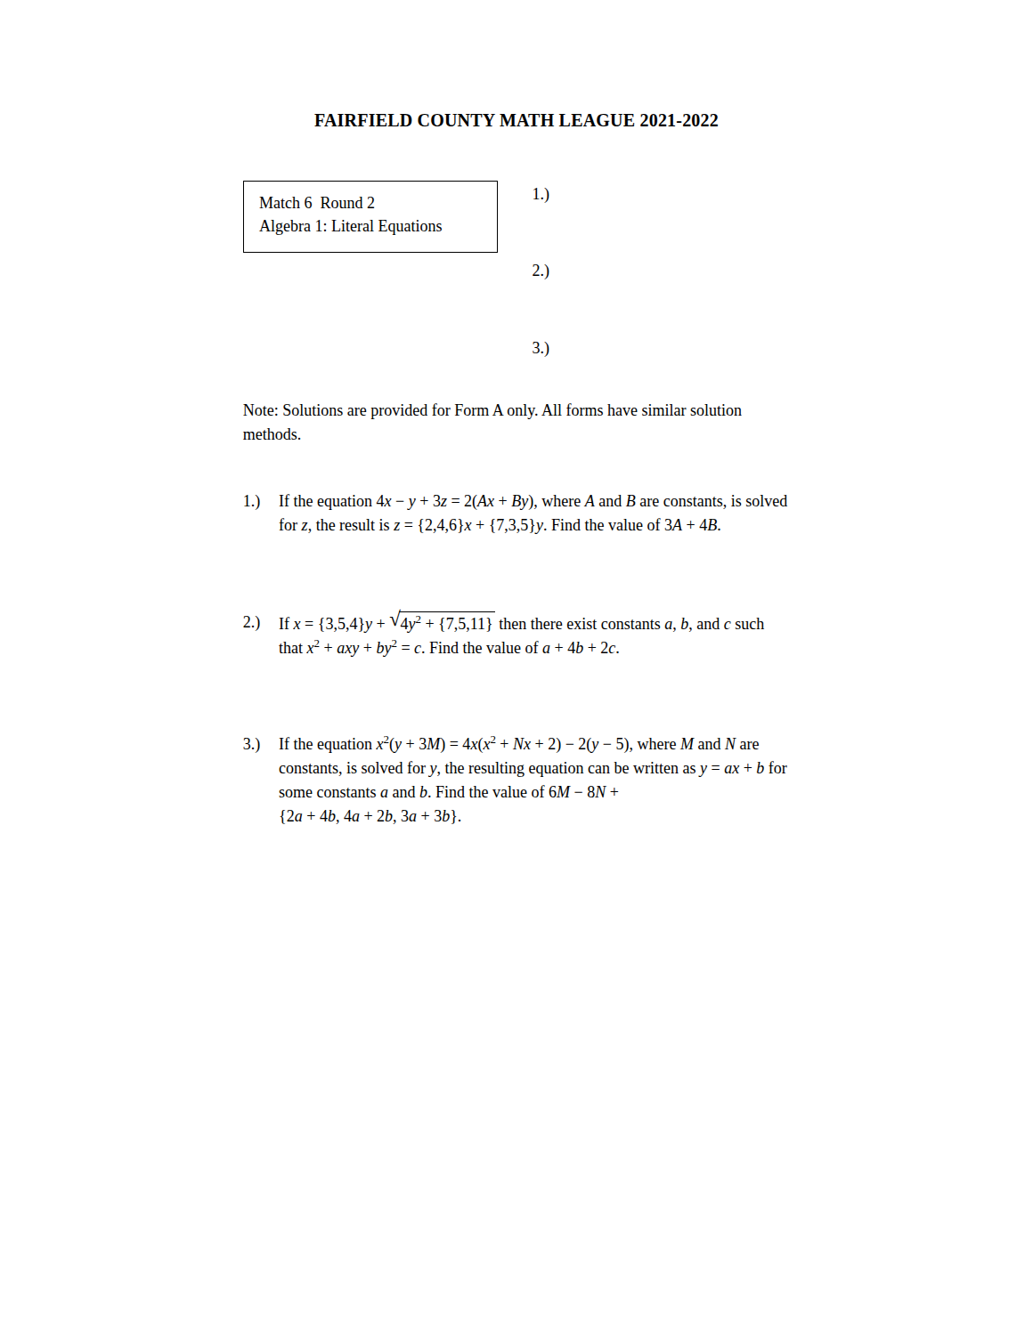FAIRFIELD COUNTY MATH LEAGUE 2021-2022
Match 6 Round 2
Algebra 1: Literal Equations
1.)
2.)
3.)
Note: Solutions are provided for Form A only. All forms have similar solution methods.
1.) If the equation 4x − y + 3z = 2(Ax + By), where A and B are constants, is solved for z, the result is z = {2,4,6}x + {7,3,5}y. Find the value of 3A + 4B.
2.) If x = {3,5,4}y + 4y2 + {7,5,11} then there exist constants a, b, and c such that x2 + axy + by2 = c. Find the value of a + 4b + 2c.
3.) If the equation x2(y + 3M) = 4x(x2 + Nx + 2) − 2(y − 5), where M and N are constants, is solved for y, the resulting equation can be written as y = ax + b for some constants a and b. Find the value of 6M − 8N + {2a + 4b, 4a + 2b, 3a + 3b}.